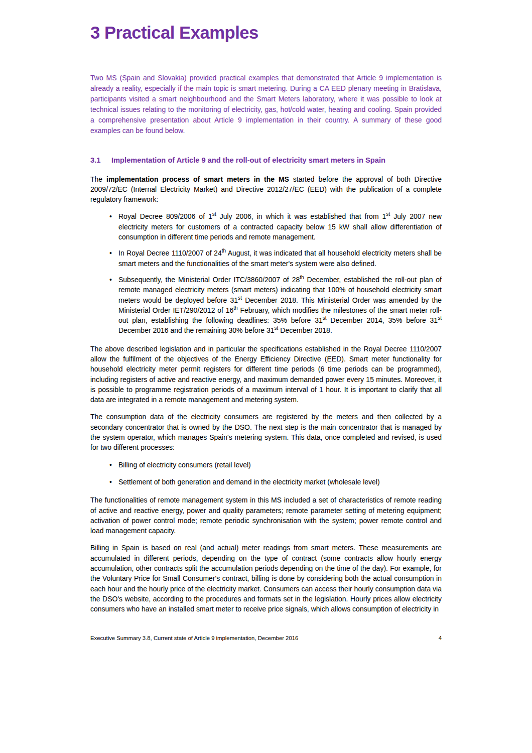3 Practical Examples
Two MS (Spain and Slovakia) provided practical examples that demonstrated that Article 9 implementation is already a reality, especially if the main topic is smart metering. During a CA EED plenary meeting in Bratislava, participants visited a smart neighbourhood and the Smart Meters laboratory, where it was possible to look at technical issues relating to the monitoring of electricity, gas, hot/cold water, heating and cooling. Spain provided a comprehensive presentation about Article 9 implementation in their country. A summary of these good examples can be found below.
3.1 Implementation of Article 9 and the roll-out of electricity smart meters in Spain
The implementation process of smart meters in the MS started before the approval of both Directive 2009/72/EC (Internal Electricity Market) and Directive 2012/27/EC (EED) with the publication of a complete regulatory framework:
Royal Decree 809/2006 of 1st July 2006, in which it was established that from 1st July 2007 new electricity meters for customers of a contracted capacity below 15 kW shall allow differentiation of consumption in different time periods and remote management.
In Royal Decree 1110/2007 of 24th August, it was indicated that all household electricity meters shall be smart meters and the functionalities of the smart meter's system were also defined.
Subsequently, the Ministerial Order ITC/3860/2007 of 28th December, established the roll-out plan of remote managed electricity meters (smart meters) indicating that 100% of household electricity smart meters would be deployed before 31st December 2018. This Ministerial Order was amended by the Ministerial Order IET/290/2012 of 16th February, which modifies the milestones of the smart meter roll-out plan, establishing the following deadlines: 35% before 31st December 2014, 35% before 31st December 2016 and the remaining 30% before 31st December 2018.
The above described legislation and in particular the specifications established in the Royal Decree 1110/2007 allow the fulfilment of the objectives of the Energy Efficiency Directive (EED). Smart meter functionality for household electricity meter permit registers for different time periods (6 time periods can be programmed), including registers of active and reactive energy, and maximum demanded power every 15 minutes. Moreover, it is possible to programme registration periods of a maximum interval of 1 hour. It is important to clarify that all data are integrated in a remote management and metering system.
The consumption data of the electricity consumers are registered by the meters and then collected by a secondary concentrator that is owned by the DSO. The next step is the main concentrator that is managed by the system operator, which manages Spain's metering system. This data, once completed and revised, is used for two different processes:
Billing of electricity consumers (retail level)
Settlement of both generation and demand in the electricity market (wholesale level)
The functionalities of remote management system in this MS included a set of characteristics of remote reading of active and reactive energy, power and quality parameters; remote parameter setting of metering equipment; activation of power control mode; remote periodic synchronisation with the system; power remote control and load management capacity.
Billing in Spain is based on real (and actual) meter readings from smart meters. These measurements are accumulated in different periods, depending on the type of contract (some contracts allow hourly energy accumulation, other contracts split the accumulation periods depending on the time of the day). For example, for the Voluntary Price for Small Consumer's contract, billing is done by considering both the actual consumption in each hour and the hourly price of the electricity market. Consumers can access their hourly consumption data via the DSO's website, according to the procedures and formats set in the legislation. Hourly prices allow electricity consumers who have an installed smart meter to receive price signals, which allows consumption of electricity in
Executive Summary 3.8, Current state of Article 9 implementation, December 2016 4